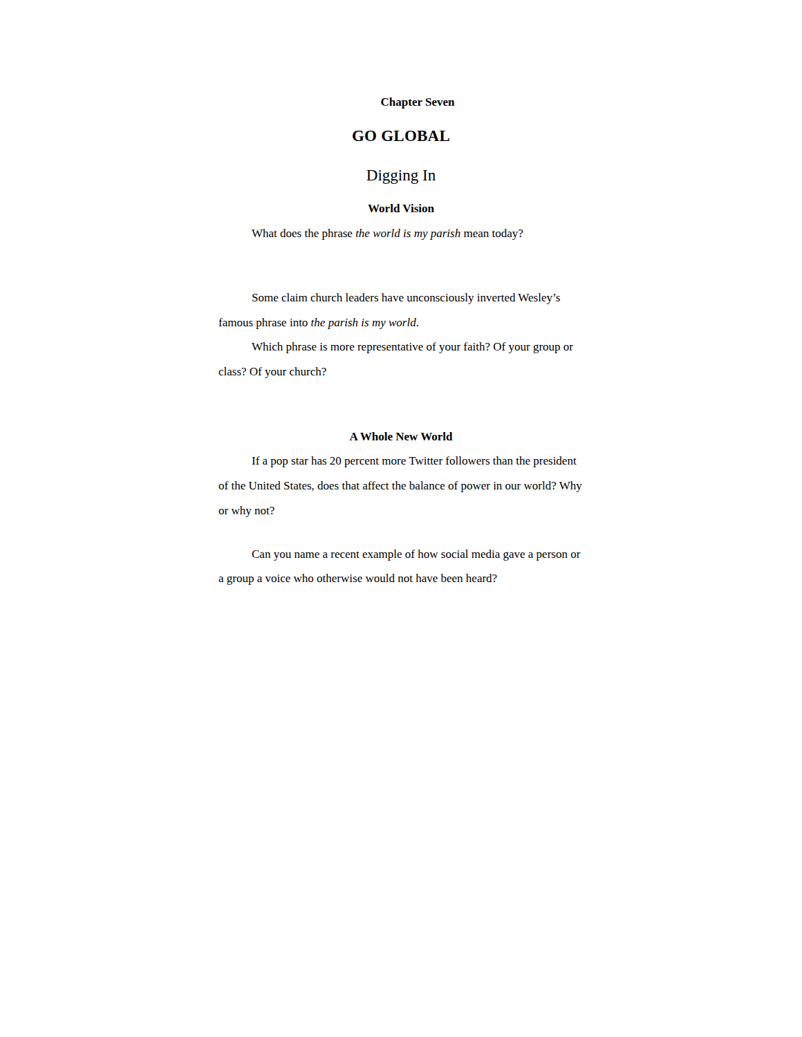Chapter Seven
GO GLOBAL
Digging In
World Vision
What does the phrase the world is my parish mean today?
Some claim church leaders have unconsciously inverted Wesley’s famous phrase into the parish is my world.
Which phrase is more representative of your faith? Of your group or class? Of your church?
A Whole New World
If a pop star has 20 percent more Twitter followers than the president of the United States, does that affect the balance of power in our world? Why or why not?
Can you name a recent example of how social media gave a person or a group a voice who otherwise would not have been heard?